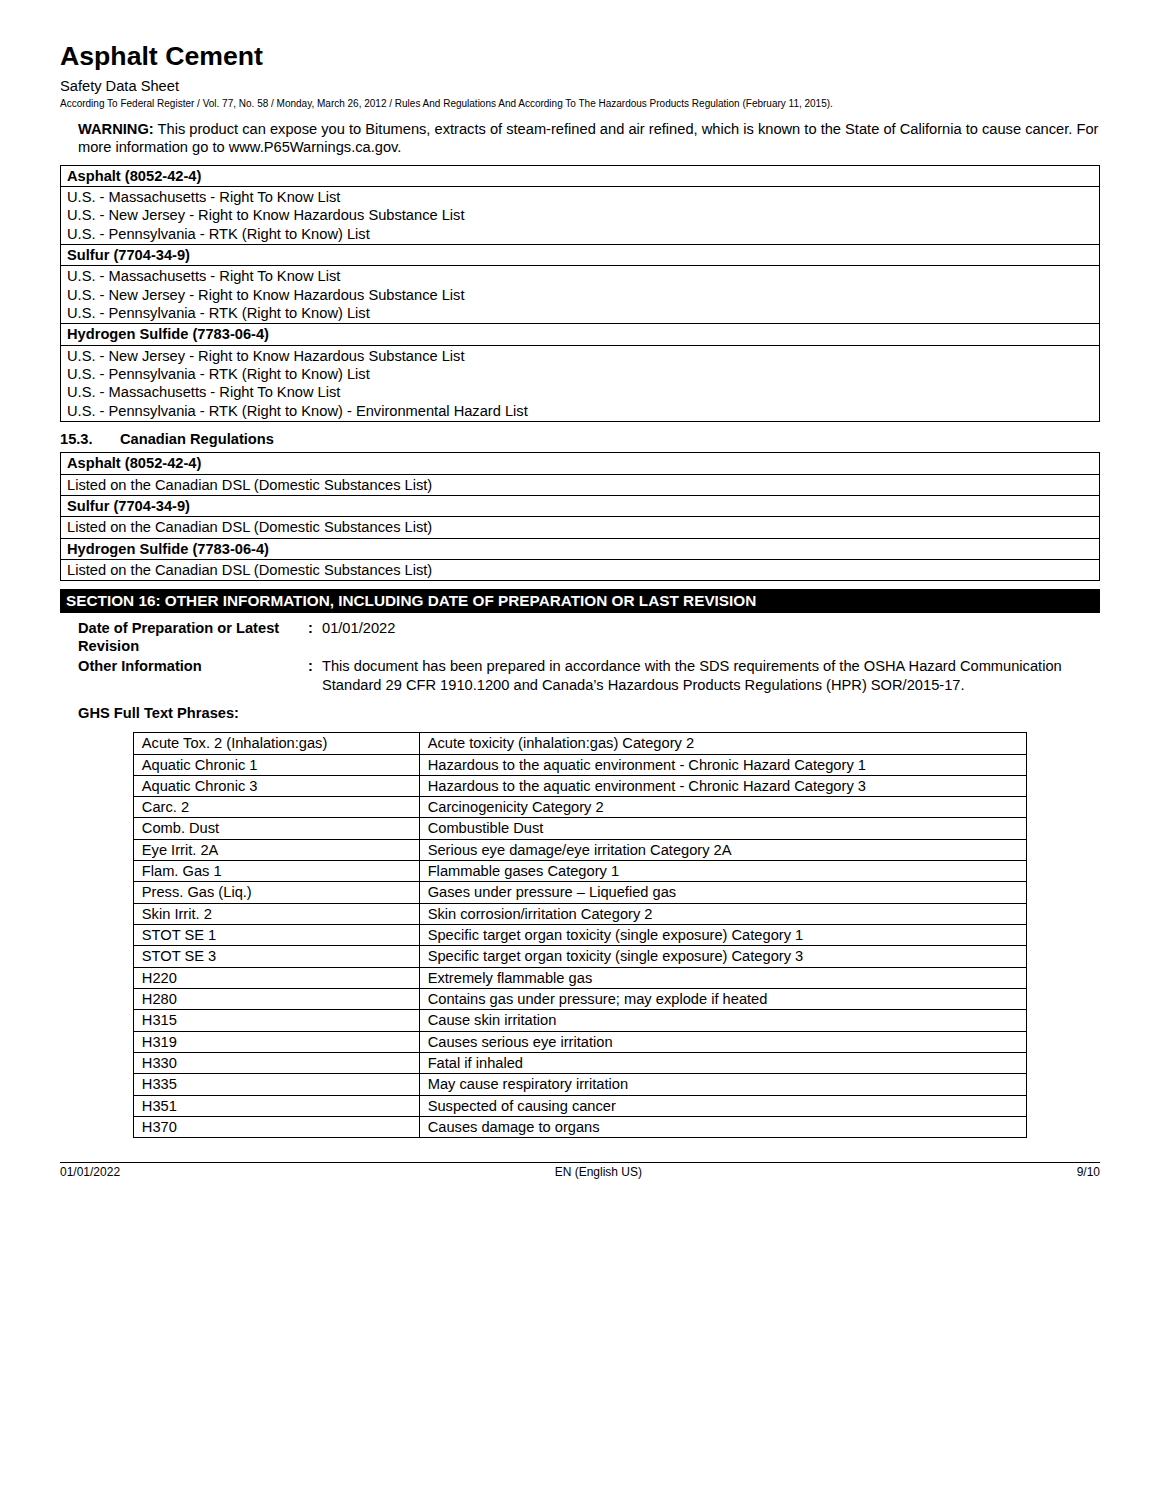Asphalt Cement
Safety Data Sheet
According To Federal Register / Vol. 77, No. 58 / Monday, March 26, 2012 / Rules And Regulations And According To The Hazardous Products Regulation (February 11, 2015).
WARNING: This product can expose you to Bitumens, extracts of steam-refined and air refined, which is known to the State of California to cause cancer. For more information go to www.P65Warnings.ca.gov.
| Asphalt (8052-42-4) |
| U.S. - Massachusetts - Right To Know List U.S. - New Jersey - Right to Know Hazardous Substance List U.S. - Pennsylvania - RTK (Right to Know) List |
| Sulfur (7704-34-9) |
| U.S. - Massachusetts - Right To Know List U.S. - New Jersey - Right to Know Hazardous Substance List U.S. - Pennsylvania - RTK (Right to Know) List |
| Hydrogen Sulfide (7783-06-4) |
| U.S. - New Jersey - Right to Know Hazardous Substance List U.S. - Pennsylvania - RTK (Right to Know) List U.S. - Massachusetts - Right To Know List U.S. - Pennsylvania - RTK (Right to Know) - Environmental Hazard List |
15.3. Canadian Regulations
| Asphalt (8052-42-4) |
| Listed on the Canadian DSL (Domestic Substances List) |
| Sulfur (7704-34-9) |
| Listed on the Canadian DSL (Domestic Substances List) |
| Hydrogen Sulfide (7783-06-4) |
| Listed on the Canadian DSL (Domestic Substances List) |
SECTION 16: OTHER INFORMATION, INCLUDING DATE OF PREPARATION OR LAST REVISION
Date of Preparation or Latest Revision
:
01/01/2022
Other Information
:
This document has been prepared in accordance with the SDS requirements of the OSHA Hazard Communication Standard 29 CFR 1910.1200 and Canada’s Hazardous Products Regulations (HPR) SOR/2015-17.
GHS Full Text Phrases:
| Acute Tox. 2 (Inhalation:gas) | Acute toxicity (inhalation:gas) Category 2 |
| Aquatic Chronic 1 | Hazardous to the aquatic environment - Chronic Hazard Category 1 |
| Aquatic Chronic 3 | Hazardous to the aquatic environment - Chronic Hazard Category 3 |
| Carc. 2 | Carcinogenicity Category 2 |
| Comb. Dust | Combustible Dust |
| Eye Irrit. 2A | Serious eye damage/eye irritation Category 2A |
| Flam. Gas 1 | Flammable gases Category 1 |
| Press. Gas (Liq.) | Gases under pressure – Liquefied gas |
| Skin Irrit. 2 | Skin corrosion/irritation Category 2 |
| STOT SE 1 | Specific target organ toxicity (single exposure) Category 1 |
| STOT SE 3 | Specific target organ toxicity (single exposure) Category 3 |
| H220 | Extremely flammable gas |
| H280 | Contains gas under pressure; may explode if heated |
| H315 | Cause skin irritation |
| H319 | Causes serious eye irritation |
| H330 | Fatal if inhaled |
| H335 | May cause respiratory irritation |
| H351 | Suspected of causing cancer |
| H370 | Causes damage to organs |
01/01/2022
EN (English US)
9/10